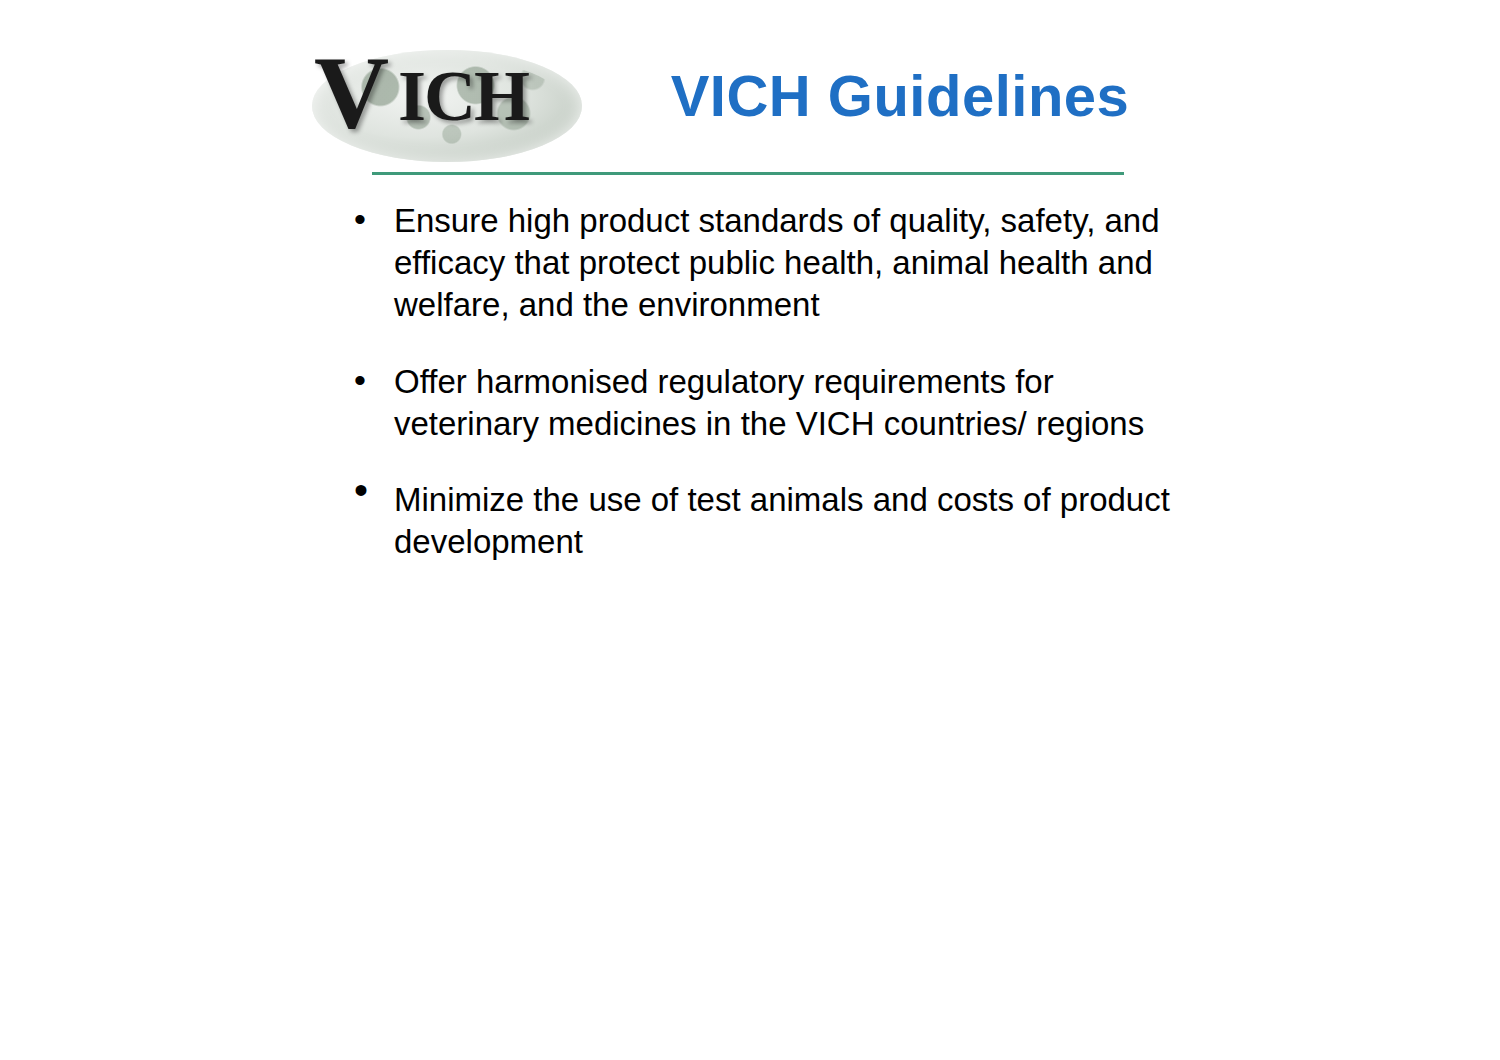VICH
VICH Guidelines
Ensure high product standards of quality, safety, and efficacy that protect public health, animal health and welfare, and the environment
Offer harmonised regulatory requirements for veterinary medicines in the VICH countries/ regions
Minimize the use of test animals and costs of product development